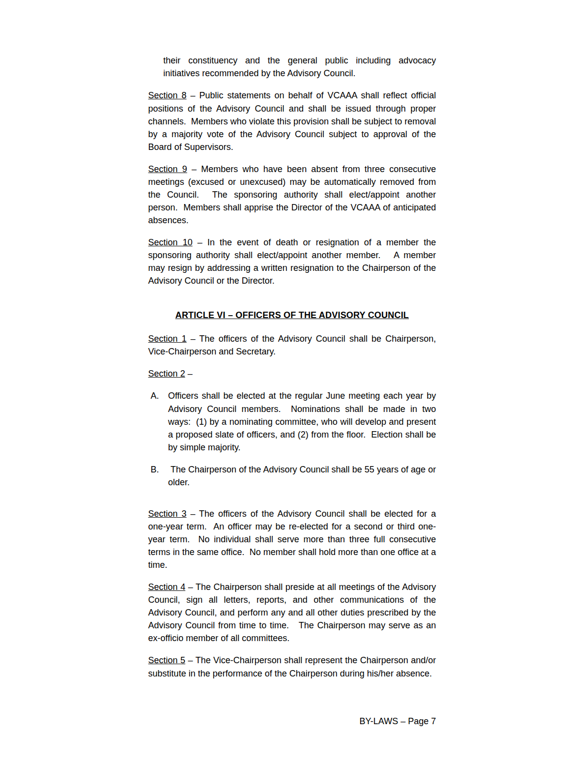their constituency and the general public including advocacy initiatives recommended by the Advisory Council.
Section 8 – Public statements on behalf of VCAAA shall reflect official positions of the Advisory Council and shall be issued through proper channels. Members who violate this provision shall be subject to removal by a majority vote of the Advisory Council subject to approval of the Board of Supervisors.
Section 9 – Members who have been absent from three consecutive meetings (excused or unexcused) may be automatically removed from the Council. The sponsoring authority shall elect/appoint another person. Members shall apprise the Director of the VCAAA of anticipated absences.
Section 10 – In the event of death or resignation of a member the sponsoring authority shall elect/appoint another member. A member may resign by addressing a written resignation to the Chairperson of the Advisory Council or the Director.
ARTICLE VI – OFFICERS OF THE ADVISORY COUNCIL
Section 1 – The officers of the Advisory Council shall be Chairperson, Vice-Chairperson and Secretary.
Section 2 –
A. Officers shall be elected at the regular June meeting each year by Advisory Council members. Nominations shall be made in two ways: (1) by a nominating committee, who will develop and present a proposed slate of officers, and (2) from the floor. Election shall be by simple majority.
B. The Chairperson of the Advisory Council shall be 55 years of age or older.
Section 3 – The officers of the Advisory Council shall be elected for a one-year term. An officer may be re-elected for a second or third one-year term. No individual shall serve more than three full consecutive terms in the same office. No member shall hold more than one office at a time.
Section 4 – The Chairperson shall preside at all meetings of the Advisory Council, sign all letters, reports, and other communications of the Advisory Council, and perform any and all other duties prescribed by the Advisory Council from time to time. The Chairperson may serve as an ex-officio member of all committees.
Section 5 – The Vice-Chairperson shall represent the Chairperson and/or substitute in the performance of the Chairperson during his/her absence.
BY-LAWS – Page 7